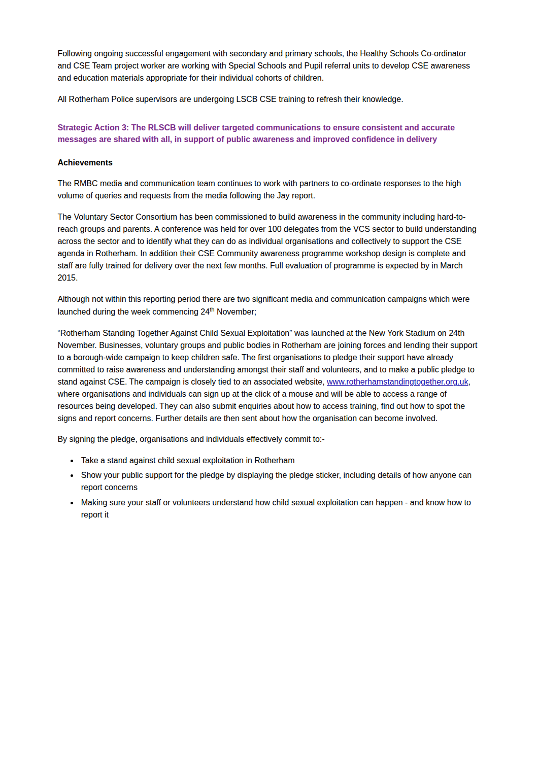Following ongoing successful engagement with secondary and primary schools, the Healthy Schools Co-ordinator and CSE Team project worker are working with Special Schools and Pupil referral units to develop CSE awareness and education materials appropriate for their individual cohorts of children.
All Rotherham Police supervisors are undergoing LSCB CSE training to refresh their knowledge.
Strategic Action 3: The RLSCB will deliver targeted communications to ensure consistent and accurate messages are shared with all, in support of public awareness and improved confidence in delivery
Achievements
The RMBC media and communication team continues to work with partners to co-ordinate responses to the high volume of queries and requests from the media following the Jay report.
The Voluntary Sector Consortium has been commissioned to build awareness in the community including hard-to-reach groups and parents. A conference was held for over 100 delegates from the VCS sector to build understanding across the sector and to identify what they can do as individual organisations and collectively to support the CSE agenda in Rotherham. In addition their CSE Community awareness programme workshop design is complete and staff are fully trained for delivery over the next few months. Full evaluation of programme is expected by in March 2015.
Although not within this reporting period there are two significant media and communication campaigns which were launched during the week commencing 24th November;
“Rotherham Standing Together Against Child Sexual Exploitation” was launched at the New York Stadium on 24th November. Businesses, voluntary groups and public bodies in Rotherham are joining forces and lending their support to a borough-wide campaign to keep children safe. The first organisations to pledge their support have already committed to raise awareness and understanding amongst their staff and volunteers, and to make a public pledge to stand against CSE. The campaign is closely tied to an associated website, www.rotherhamstandingtogether.org.uk, where organisations and individuals can sign up at the click of a mouse and will be able to access a range of resources being developed. They can also submit enquiries about how to access training, find out how to spot the signs and report concerns. Further details are then sent about how the organisation can become involved.
By signing the pledge, organisations and individuals effectively commit to:-
Take a stand against child sexual exploitation in Rotherham
Show your public support for the pledge by displaying the pledge sticker, including details of how anyone can report concerns
Making sure your staff or volunteers understand how child sexual exploitation can happen - and know how to report it